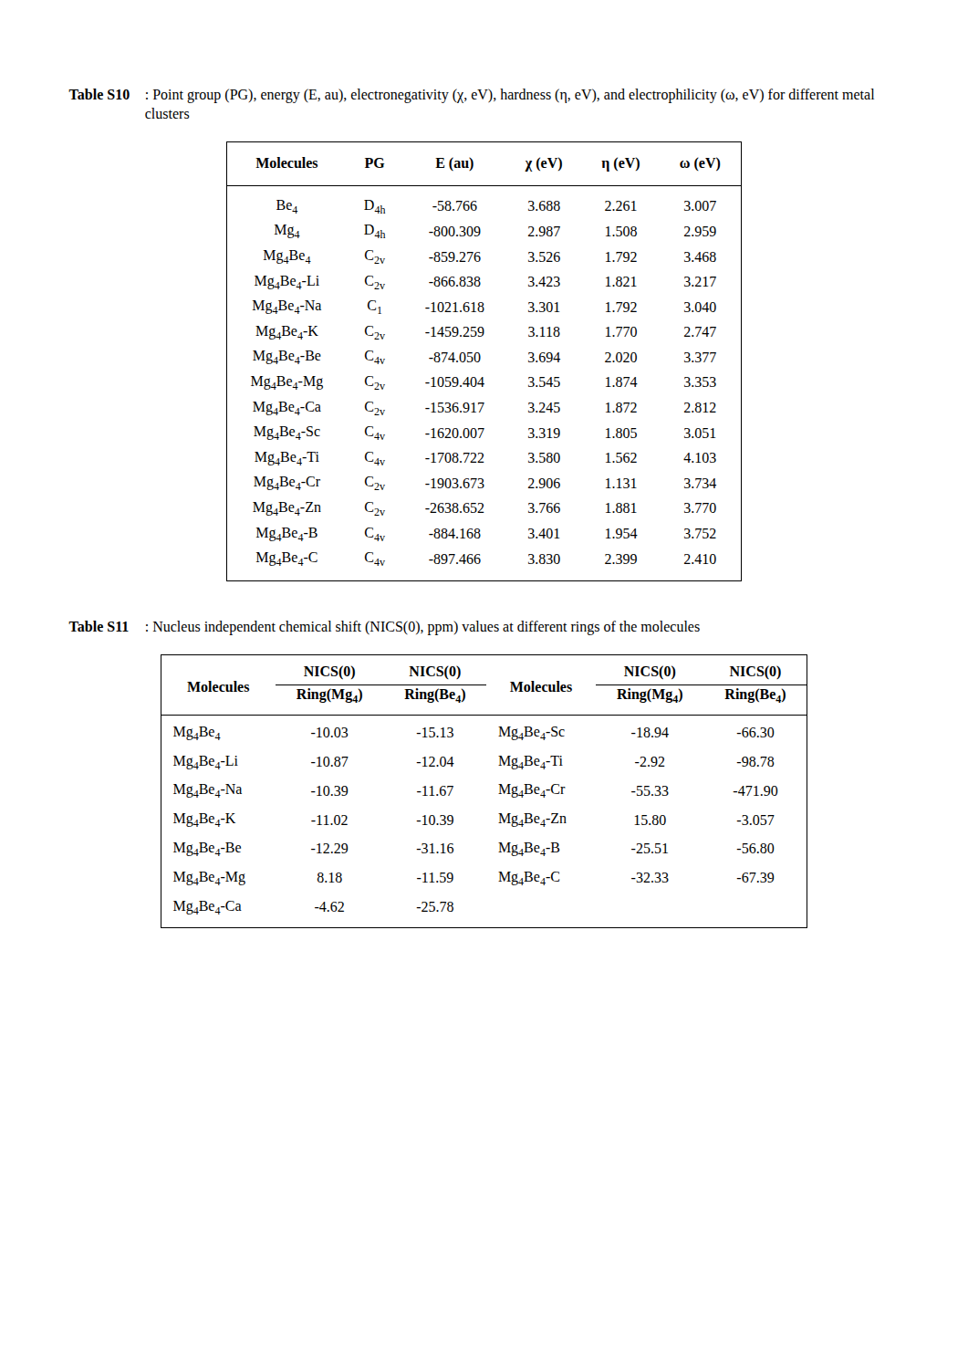Table S10: Point group (PG), energy (E, au), electronegativity (χ, eV), hardness (η, eV), and electrophilicity (ω, eV) for different metal clusters
| Molecules | PG | E (au) | χ (eV) | η (eV) | ω (eV) |
| --- | --- | --- | --- | --- | --- |
| Be 4 | D 4h | -58.766 | 3.688 | 2.261 | 3.007 |
| Mg 4 | D 4h | -800.309 | 2.987 | 1.508 | 2.959 |
| Mg 4 Be 4 | C 2v | -859.276 | 3.526 | 1.792 | 3.468 |
| Mg 4 Be 4 -Li | C 2v | -866.838 | 3.423 | 1.821 | 3.217 |
| Mg 4 Be 4 -Na | C 1 | -1021.618 | 3.301 | 1.792 | 3.040 |
| Mg 4 Be 4 -K | C 2v | -1459.259 | 3.118 | 1.770 | 2.747 |
| Mg 4 Be 4 -Be | C 4v | -874.050 | 3.694 | 2.020 | 3.377 |
| Mg 4 Be 4 -Mg | C 2v | -1059.404 | 3.545 | 1.874 | 3.353 |
| Mg 4 Be 4 -Ca | C 2v | -1536.917 | 3.245 | 1.872 | 2.812 |
| Mg 4 Be 4 -Sc | C 4v | -1620.007 | 3.319 | 1.805 | 3.051 |
| Mg 4 Be 4 -Ti | C 4v | -1708.722 | 3.580 | 1.562 | 4.103 |
| Mg 4 Be 4 -Cr | C 2v | -1903.673 | 2.906 | 1.131 | 3.734 |
| Mg 4 Be 4 -Zn | C 2v | -2638.652 | 3.766 | 1.881 | 3.770 |
| Mg 4 Be 4 -B | C 4v | -884.168 | 3.401 | 1.954 | 3.752 |
| Mg 4 Be 4 -C | C 4v | -897.466 | 3.830 | 2.399 | 2.410 |
Table S11: Nucleus independent chemical shift (NICS(0), ppm) values at different rings of the molecules
| Molecules | NICS(0) | NICS(0) | Molecules | NICS(0) | NICS(0) |
| --- | --- | --- | --- | --- | --- |
| Ring(Mg 4 ) | Ring(Be 4 ) | Ring(Mg 4 ) | Ring(Be 4 ) |
| Mg 4 Be 4 | -10.03 | -15.13 | Mg 4 Be 4 -Sc | -18.94 | -66.30 |
| Mg 4 Be 4 -Li | -10.87 | -12.04 | Mg 4 Be 4 -Ti | -2.92 | -98.78 |
| Mg 4 Be 4 -Na | -10.39 | -11.67 | Mg 4 Be 4 -Cr | -55.33 | -471.90 |
| Mg 4 Be 4 -K | -11.02 | -10.39 | Mg 4 Be 4 -Zn | 15.80 | -3.057 |
| Mg 4 Be 4 -Be | -12.29 | -31.16 | Mg 4 Be 4 -B | -25.51 | -56.80 |
| Mg 4 Be 4 -Mg | 8.18 | -11.59 | Mg 4 Be 4 -C | -32.33 | -67.39 |
| Mg 4 Be 4 -Ca | -4.62 | -25.78 | | | |